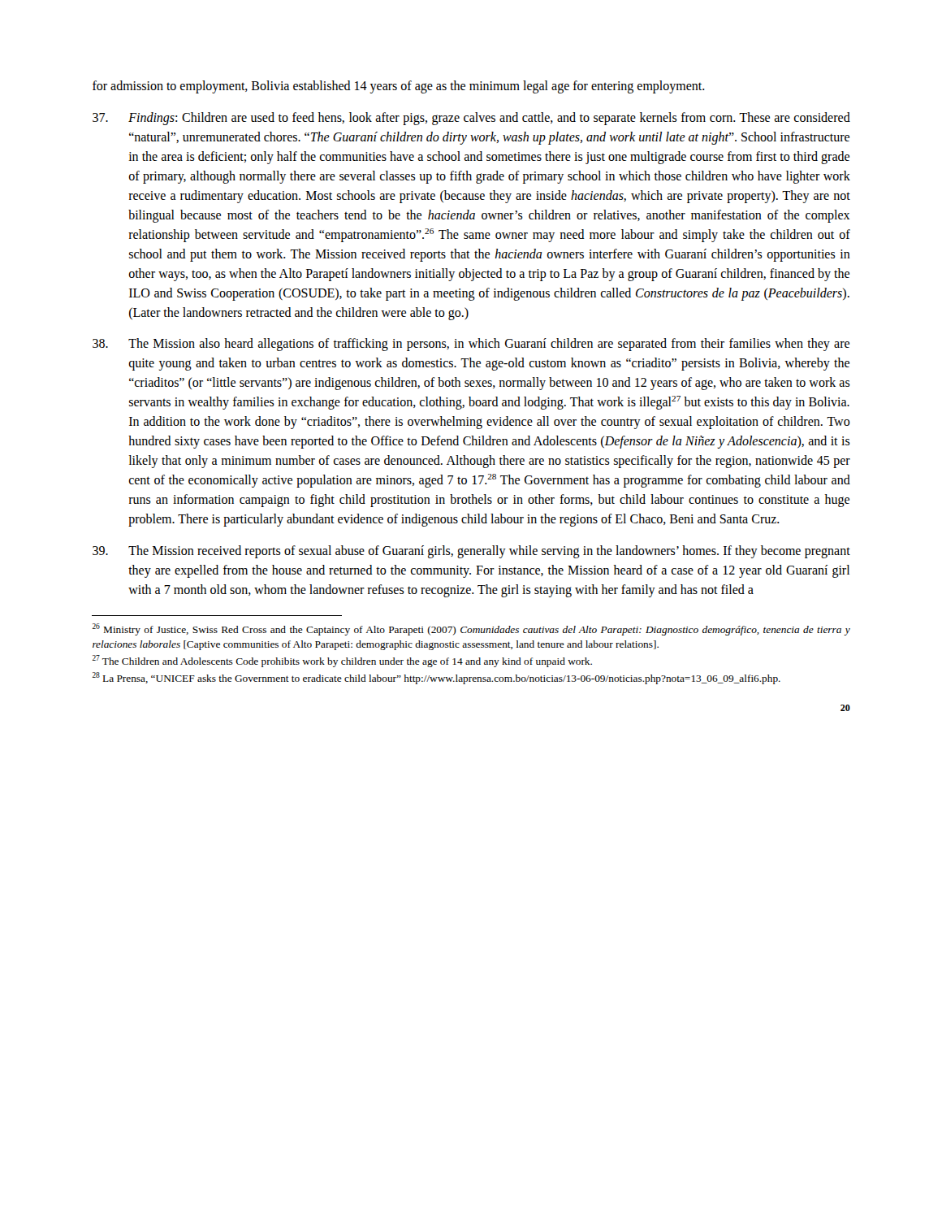for admission to employment, Bolivia established 14 years of age as the minimum legal age for entering employment.
37.
Findings: Children are used to feed hens, look after pigs, graze calves and cattle, and to separate kernels from corn. These are considered “natural”, unremunerated chores. “The Guaraní children do dirty work, wash up plates, and work until late at night”. School infrastructure in the area is deficient; only half the communities have a school and sometimes there is just one multigrade course from first to third grade of primary, although normally there are several classes up to fifth grade of primary school in which those children who have lighter work receive a rudimentary education. Most schools are private (because they are inside haciendas, which are private property). They are not bilingual because most of the teachers tend to be the hacienda owner’s children or relatives, another manifestation of the complex relationship between servitude and “empatronamiento”.26 The same owner may need more labour and simply take the children out of school and put them to work. The Mission received reports that the hacienda owners interfere with Guaraní children’s opportunities in other ways, too, as when the Alto Parapetí landowners initially objected to a trip to La Paz by a group of Guaraní children, financed by the ILO and Swiss Cooperation (COSUDE), to take part in a meeting of indigenous children called Constructores de la paz (Peacebuilders). (Later the landowners retracted and the children were able to go.)
38.
The Mission also heard allegations of trafficking in persons, in which Guaraní children are separated from their families when they are quite young and taken to urban centres to work as domestics. The age-old custom known as “criadito” persists in Bolivia, whereby the “criaditos” (or “little servants”) are indigenous children, of both sexes, normally between 10 and 12 years of age, who are taken to work as servants in wealthy families in exchange for education, clothing, board and lodging. That work is illegal27 but exists to this day in Bolivia. In addition to the work done by “criaditos”, there is overwhelming evidence all over the country of sexual exploitation of children. Two hundred sixty cases have been reported to the Office to Defend Children and Adolescents (Defensor de la Niñez y Adolescencia), and it is likely that only a minimum number of cases are denounced. Although there are no statistics specifically for the region, nationwide 45 per cent of the economically active population are minors, aged 7 to 17.28 The Government has a programme for combating child labour and runs an information campaign to fight child prostitution in brothels or in other forms, but child labour continues to constitute a huge problem. There is particularly abundant evidence of indigenous child labour in the regions of El Chaco, Beni and Santa Cruz.
39.
The Mission received reports of sexual abuse of Guaraní girls, generally while serving in the landowners’ homes. If they become pregnant they are expelled from the house and returned to the community. For instance, the Mission heard of a case of a 12 year old Guaraní girl with a 7 month old son, whom the landowner refuses to recognize. The girl is staying with her family and has not filed a
26 Ministry of Justice, Swiss Red Cross and the Captaincy of Alto Parapeti (2007) Comunidades cautivas del Alto Parapeti: Diagnostico demográfico, tenencia de tierra y relaciones laborales [Captive communities of Alto Parapeti: demographic diagnostic assessment, land tenure and labour relations].
27 The Children and Adolescents Code prohibits work by children under the age of 14 and any kind of unpaid work.
28 La Prensa, “UNICEF asks the Government to eradicate child labour” http://www.laprensa.com.bo/noticias/13-06-09/noticias.php?nota=13_06_09_alfi6.php.
20